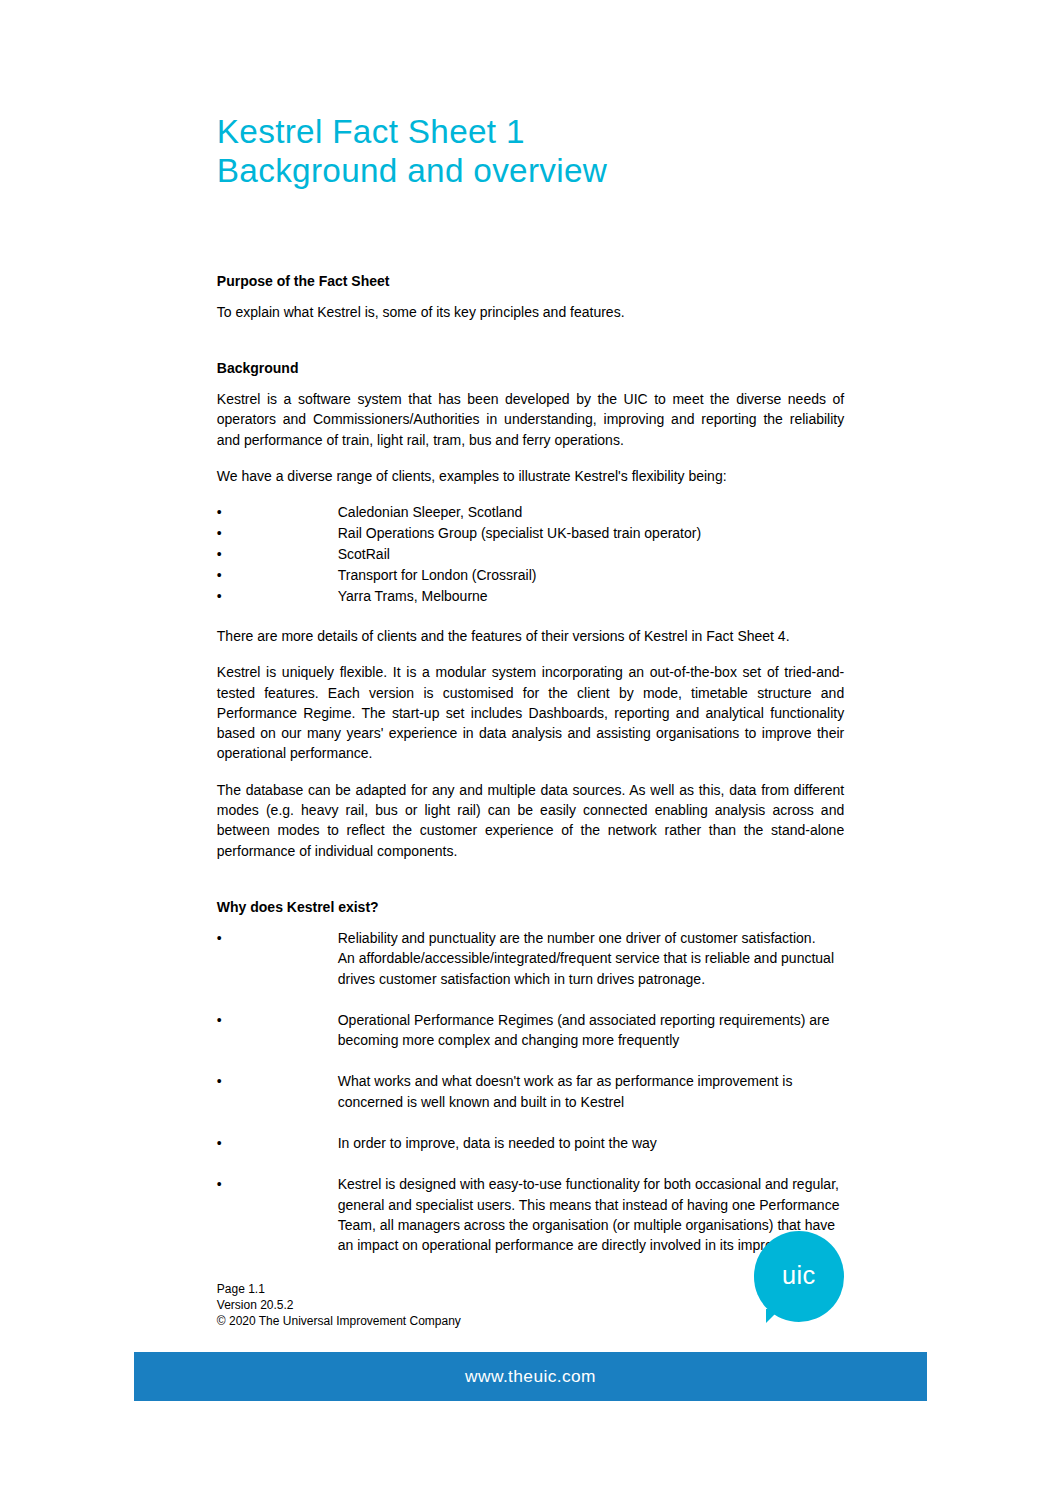Kestrel Fact Sheet 1Background and overview
Purpose of the Fact Sheet
To explain what Kestrel is, some of its key principles and features.
Background
Kestrel is a software system that has been developed by the UIC to meet the diverse needs of operators and Commissioners/Authorities in understanding, improving and reporting the reliability and performance of train, light rail, tram, bus and ferry operations.
We have a diverse range of clients, examples to illustrate Kestrel's flexibility being:
Caledonian Sleeper, Scotland
Rail Operations Group (specialist UK-based train operator)
ScotRail
Transport for London (Crossrail)
Yarra Trams, Melbourne
There are more details of clients and the features of their versions of Kestrel in Fact Sheet 4.
Kestrel is uniquely flexible. It is a modular system incorporating an out-of-the-box set of tried-and-tested features. Each version is customised for the client by mode, timetable structure and Performance Regime. The start-up set includes Dashboards, reporting and analytical functionality based on our many years' experience in data analysis and assisting organisations to improve their operational performance.
The database can be adapted for any and multiple data sources. As well as this, data from different modes (e.g. heavy rail, bus or light rail) can be easily connected enabling analysis across and between modes to reflect the customer experience of the network rather than the stand-alone performance of individual components.
Why does Kestrel exist?
Reliability and punctuality are the number one driver of customer satisfaction.An affordable/accessible/integrated/frequent service that is reliable and punctual drives customer satisfaction which in turn drives patronage.
Operational Performance Regimes (and associated reporting requirements) are becoming more complex and changing more frequently
What works and what doesn't work as far as performance improvement is concerned is well known and built in to Kestrel
In order to improve, data is needed to point the way
Kestrel is designed with easy-to-use functionality for both occasional and regular, general and specialist users. This means that instead of having one Performance Team, all managers across the organisation (or multiple organisations) that have an impact on operational performance are directly involved in its improvement.
Page 1.1
Version 20.5.2
© 2020 The Universal Improvement Company
uic
www.theuic.com